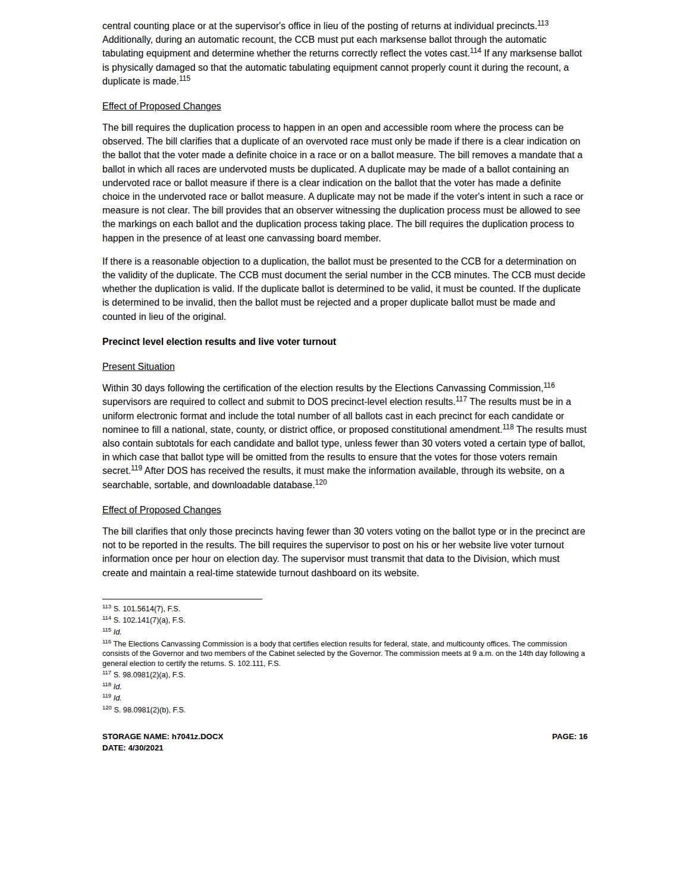central counting place or at the supervisor's office in lieu of the posting of returns at individual precincts.113 Additionally, during an automatic recount, the CCB must put each marksense ballot through the automatic tabulating equipment and determine whether the returns correctly reflect the votes cast.114 If any marksense ballot is physically damaged so that the automatic tabulating equipment cannot properly count it during the recount, a duplicate is made.115
Effect of Proposed Changes
The bill requires the duplication process to happen in an open and accessible room where the process can be observed. The bill clarifies that a duplicate of an overvoted race must only be made if there is a clear indication on the ballot that the voter made a definite choice in a race or on a ballot measure. The bill removes a mandate that a ballot in which all races are undervoted musts be duplicated. A duplicate may be made of a ballot containing an undervoted race or ballot measure if there is a clear indication on the ballot that the voter has made a definite choice in the undervoted race or ballot measure. A duplicate may not be made if the voter's intent in such a race or measure is not clear. The bill provides that an observer witnessing the duplication process must be allowed to see the markings on each ballot and the duplication process taking place. The bill requires the duplication process to happen in the presence of at least one canvassing board member.
If there is a reasonable objection to a duplication, the ballot must be presented to the CCB for a determination on the validity of the duplicate. The CCB must document the serial number in the CCB minutes. The CCB must decide whether the duplication is valid. If the duplicate ballot is determined to be valid, it must be counted. If the duplicate is determined to be invalid, then the ballot must be rejected and a proper duplicate ballot must be made and counted in lieu of the original.
Precinct level election results and live voter turnout
Present Situation
Within 30 days following the certification of the election results by the Elections Canvassing Commission,116 supervisors are required to collect and submit to DOS precinct-level election results.117 The results must be in a uniform electronic format and include the total number of all ballots cast in each precinct for each candidate or nominee to fill a national, state, county, or district office, or proposed constitutional amendment.118 The results must also contain subtotals for each candidate and ballot type, unless fewer than 30 voters voted a certain type of ballot, in which case that ballot type will be omitted from the results to ensure that the votes for those voters remain secret.119 After DOS has received the results, it must make the information available, through its website, on a searchable, sortable, and downloadable database.120
Effect of Proposed Changes
The bill clarifies that only those precincts having fewer than 30 voters voting on the ballot type or in the precinct are not to be reported in the results. The bill requires the supervisor to post on his or her website live voter turnout information once per hour on election day. The supervisor must transmit that data to the Division, which must create and maintain a real-time statewide turnout dashboard on its website.
113 S. 101.5614(7), F.S.
114 S. 102.141(7)(a), F.S.
115 Id.
116 The Elections Canvassing Commission is a body that certifies election results for federal, state, and multicounty offices. The commission consists of the Governor and two members of the Cabinet selected by the Governor. The commission meets at 9 a.m. on the 14th day following a general election to certify the returns. S. 102.111, F.S.
117 S. 98.0981(2)(a), F.S.
118 Id.
119 Id.
120 S. 98.0981(2)(b), F.S.
STORAGE NAME: h7041z.DOCX DATE: 4/30/2021
PAGE: 16